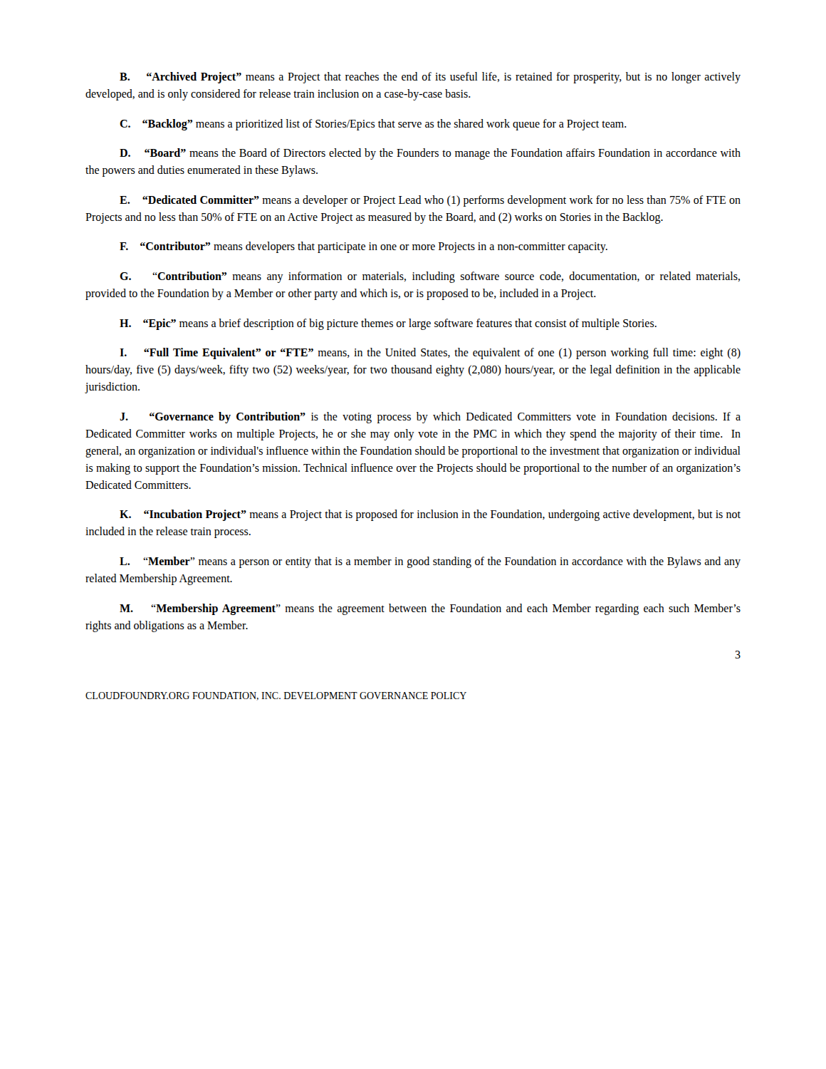B. “Archived Project” means a Project that reaches the end of its useful life, is retained for prosperity, but is no longer actively developed, and is only considered for release train inclusion on a case-by-case basis.
C. “Backlog” means a prioritized list of Stories/Epics that serve as the shared work queue for a Project team.
D. “Board” means the Board of Directors elected by the Founders to manage the Foundation affairs Foundation in accordance with the powers and duties enumerated in these Bylaws.
E. “Dedicated Committer” means a developer or Project Lead who (1) performs development work for no less than 75% of FTE on Projects and no less than 50% of FTE on an Active Project as measured by the Board, and (2) works on Stories in the Backlog.
F. “Contributor” means developers that participate in one or more Projects in a non-committer capacity.
G. “Contribution” means any information or materials, including software source code, documentation, or related materials, provided to the Foundation by a Member or other party and which is, or is proposed to be, included in a Project.
H. “Epic” means a brief description of big picture themes or large software features that consist of multiple Stories.
I. “Full Time Equivalent” or “FTE” means, in the United States, the equivalent of one (1) person working full time: eight (8) hours/day, five (5) days/week, fifty two (52) weeks/year, for two thousand eighty (2,080) hours/year, or the legal definition in the applicable jurisdiction.
J. “Governance by Contribution” is the voting process by which Dedicated Committers vote in Foundation decisions. If a Dedicated Committer works on multiple Projects, he or she may only vote in the PMC in which they spend the majority of their time. In general, an organization or individual's influence within the Foundation should be proportional to the investment that organization or individual is making to support the Foundation’s mission. Technical influence over the Projects should be proportional to the number of an organization’s Dedicated Committers.
K. “Incubation Project” means a Project that is proposed for inclusion in the Foundation, undergoing active development, but is not included in the release train process.
L. “Member” means a person or entity that is a member in good standing of the Foundation in accordance with the Bylaws and any related Membership Agreement.
M. “Membership Agreement” means the agreement between the Foundation and each Member regarding each such Member’s rights and obligations as a Member.
3
CLOUDFOUNDRY.ORG FOUNDATION, INC. DEVELOPMENT GOVERNANCE POLICY